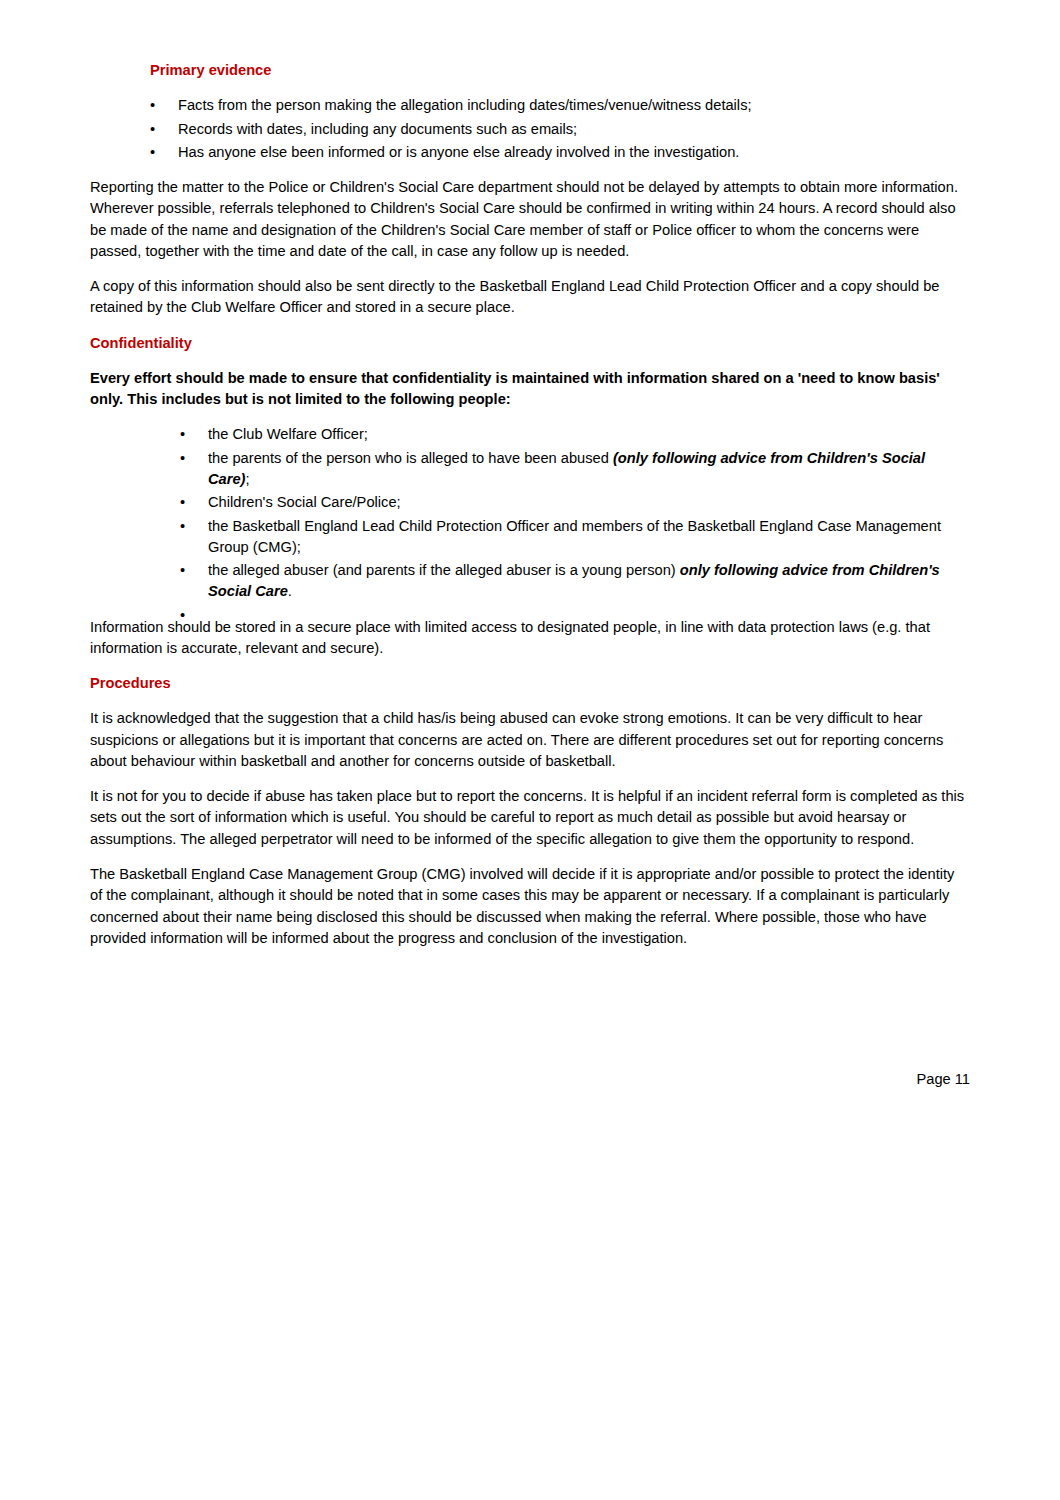Primary evidence
Facts from the person making the allegation including dates/times/venue/witness details;
Records with dates, including any documents such as emails;
Has anyone else been informed or is anyone else already involved in the investigation.
Reporting the matter to the Police or Children's Social Care department should not be delayed by attempts to obtain more information. Wherever possible, referrals telephoned to Children's Social Care should be confirmed in writing within 24 hours. A record should also be made of the name and designation of the Children's Social Care member of staff or Police officer to whom the concerns were passed, together with the time and date of the call, in case any follow up is needed.
A copy of this information should also be sent directly to the Basketball England Lead Child Protection Officer and a copy should be retained by the Club Welfare Officer and stored in a secure place.
Confidentiality
Every effort should be made to ensure that confidentiality is maintained with information shared on a 'need to know basis' only. This includes but is not limited to the following people:
the Club Welfare Officer;
the parents of the person who is alleged to have been abused (only following advice from Children's Social Care);
Children's Social Care/Police;
the Basketball England Lead Child Protection Officer and members of the Basketball England Case Management Group (CMG);
the alleged abuser (and parents if the alleged abuser is a young person) only following advice from Children's Social Care.
Information should be stored in a secure place with limited access to designated people, in line with data protection laws (e.g. that information is accurate, relevant and secure).
Procedures
It is acknowledged that the suggestion that a child has/is being abused can evoke strong emotions. It can be very difficult to hear suspicions or allegations but it is important that concerns are acted on. There are different procedures set out for reporting concerns about behaviour within basketball and another for concerns outside of basketball.
It is not for you to decide if abuse has taken place but to report the concerns. It is helpful if an incident referral form is completed as this sets out the sort of information which is useful. You should be careful to report as much detail as possible but avoid hearsay or assumptions. The alleged perpetrator will need to be informed of the specific allegation to give them the opportunity to respond.
The Basketball England Case Management Group (CMG) involved will decide if it is appropriate and/or possible to protect the identity of the complainant, although it should be noted that in some cases this may be apparent or necessary. If a complainant is particularly concerned about their name being disclosed this should be discussed when making the referral. Where possible, those who have provided information will be informed about the progress and conclusion of the investigation.
Page 11